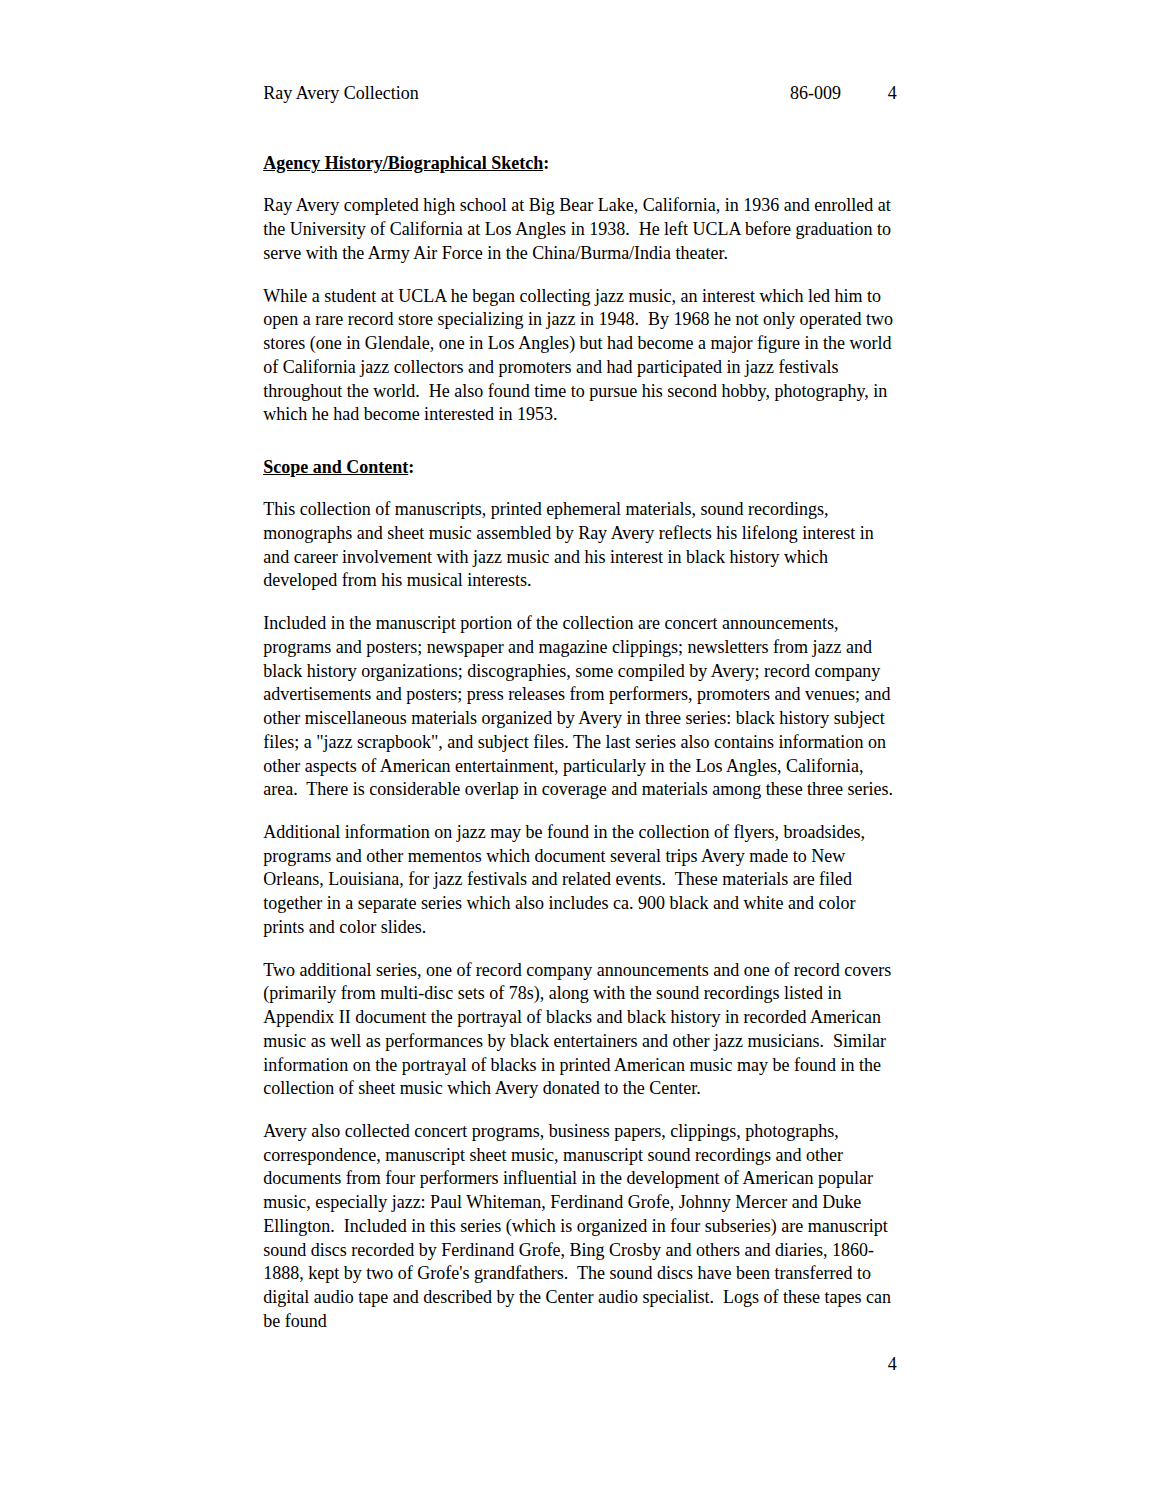Ray Avery Collection
86-009 4
Agency History/Biographical Sketch:
Ray Avery completed high school at Big Bear Lake, California, in 1936 and enrolled at the University of California at Los Angles in 1938. He left UCLA before graduation to serve with the Army Air Force in the China/Burma/India theater.
While a student at UCLA he began collecting jazz music, an interest which led him to open a rare record store specializing in jazz in 1948. By 1968 he not only operated two stores (one in Glendale, one in Los Angles) but had become a major figure in the world of California jazz collectors and promoters and had participated in jazz festivals throughout the world. He also found time to pursue his second hobby, photography, in which he had become interested in 1953.
Scope and Content:
This collection of manuscripts, printed ephemeral materials, sound recordings, monographs and sheet music assembled by Ray Avery reflects his lifelong interest in and career involvement with jazz music and his interest in black history which developed from his musical interests.
Included in the manuscript portion of the collection are concert announcements, programs and posters; newspaper and magazine clippings; newsletters from jazz and black history organizations; discographies, some compiled by Avery; record company advertisements and posters; press releases from performers, promoters and venues; and other miscellaneous materials organized by Avery in three series: black history subject files; a "jazz scrapbook", and subject files. The last series also contains information on other aspects of American entertainment, particularly in the Los Angles, California, area. There is considerable overlap in coverage and materials among these three series.
Additional information on jazz may be found in the collection of flyers, broadsides, programs and other mementos which document several trips Avery made to New Orleans, Louisiana, for jazz festivals and related events. These materials are filed together in a separate series which also includes ca. 900 black and white and color prints and color slides.
Two additional series, one of record company announcements and one of record covers (primarily from multi-disc sets of 78s), along with the sound recordings listed in Appendix II document the portrayal of blacks and black history in recorded American music as well as performances by black entertainers and other jazz musicians. Similar information on the portrayal of blacks in printed American music may be found in the collection of sheet music which Avery donated to the Center.
Avery also collected concert programs, business papers, clippings, photographs, correspondence, manuscript sheet music, manuscript sound recordings and other documents from four performers influential in the development of American popular music, especially jazz: Paul Whiteman, Ferdinand Grofe, Johnny Mercer and Duke Ellington. Included in this series (which is organized in four subseries) are manuscript sound discs recorded by Ferdinand Grofe, Bing Crosby and others and diaries, 1860-1888, kept by two of Grofe's grandfathers. The sound discs have been transferred to digital audio tape and described by the Center audio specialist. Logs of these tapes can be found
4